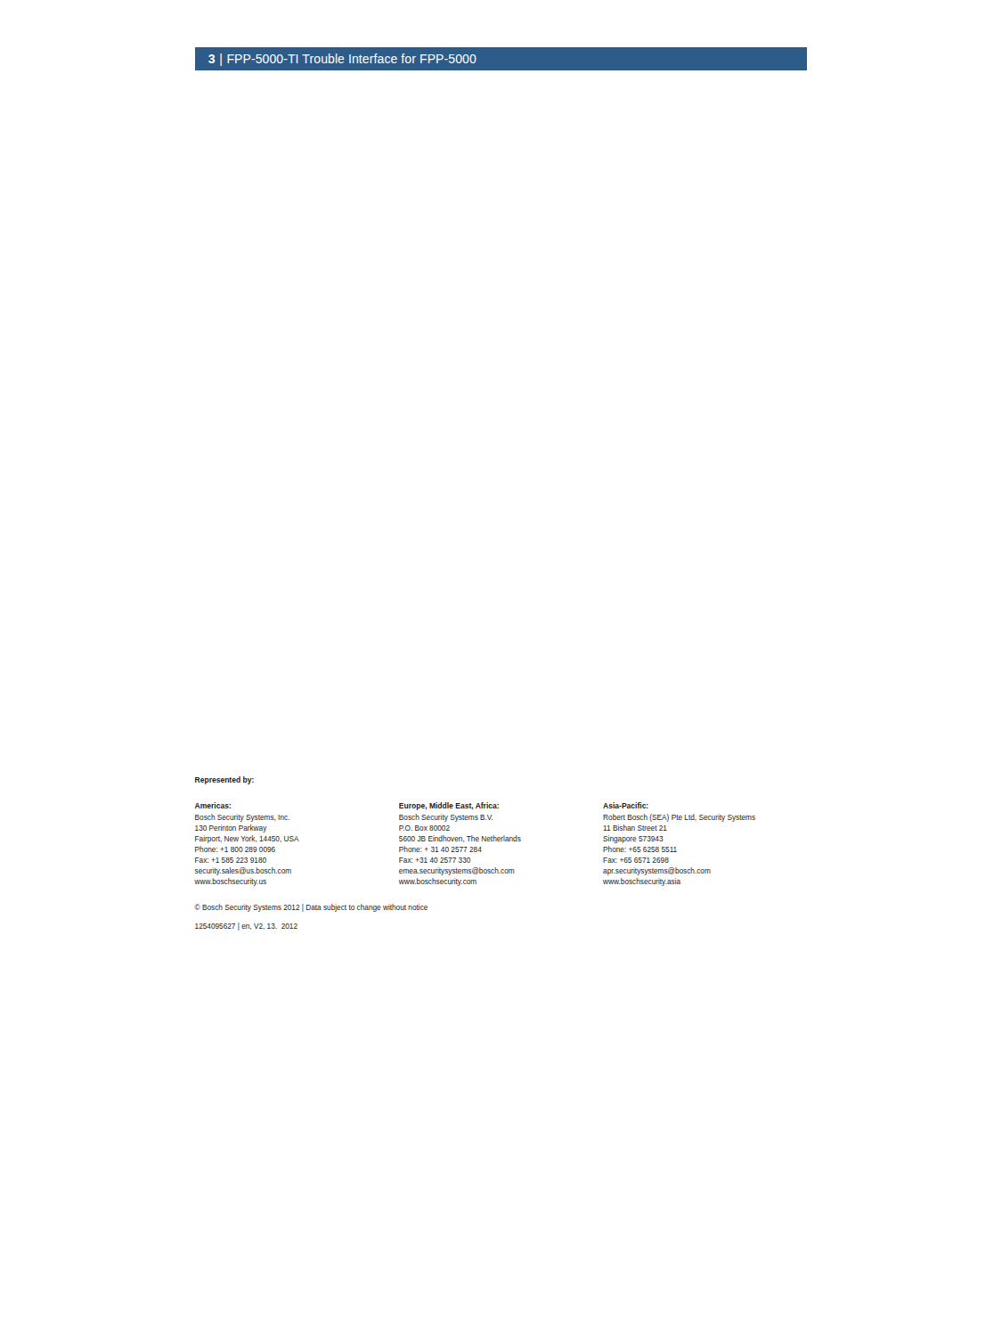3 | FPP-5000-TI Trouble Interface for FPP-5000
Represented by:
Americas:
Bosch Security Systems, Inc.
130 Perinton Parkway
Fairport, New York, 14450, USA
Phone: +1 800 289 0096
Fax: +1 585 223 9180
security.sales@us.bosch.com
www.boschsecurity.us
Europe, Middle East, Africa:
Bosch Security Systems B.V.
P.O. Box 80002
5600 JB Eindhoven, The Netherlands
Phone: + 31 40 2577 284
Fax: +31 40 2577 330
emea.securitysystems@bosch.com
www.boschsecurity.com
Asia-Pacific:
Robert Bosch (SEA) Pte Ltd, Security Systems
11 Bishan Street 21
Singapore 573943
Phone: +65 6258 5511
Fax: +65 6571 2698
apr.securitysystems@bosch.com
www.boschsecurity.asia
© Bosch Security Systems 2012 | Data subject to change without notice
1254095627 | en, V2, 13. 2012